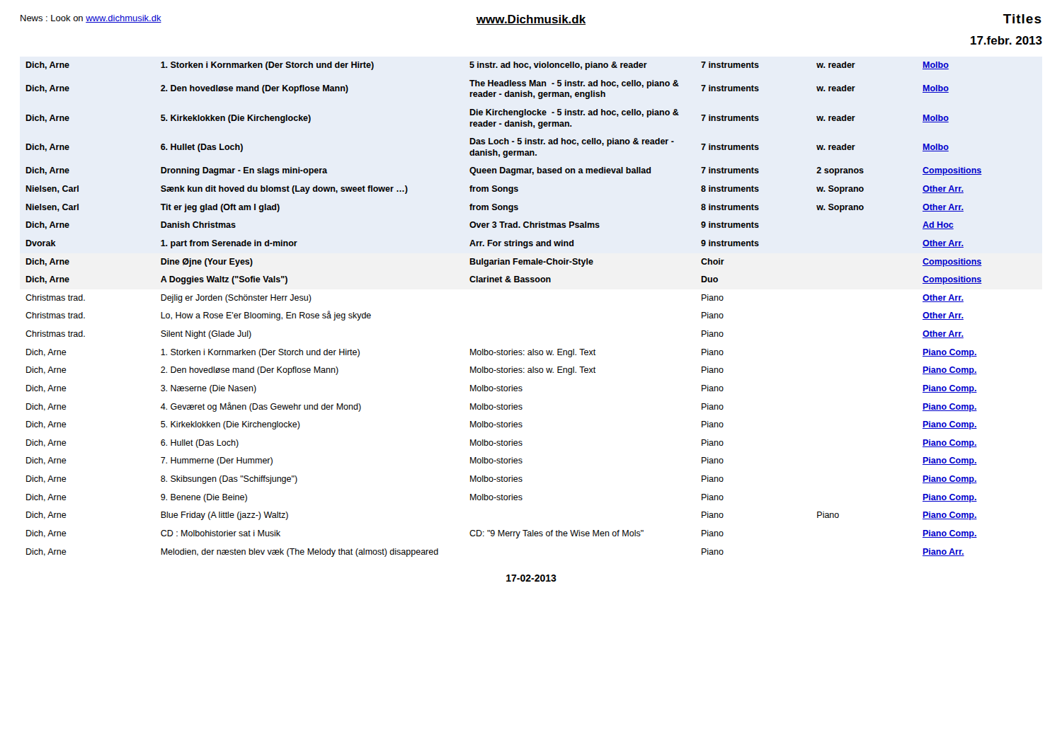News : Look on www.dichmusik.dk
www.Dichmusik.dk
Titles
17.febr. 2013
| Dich, Arne | 1. Storken i Kornmarken (Der Storch und der Hirte) | 5 instr. ad hoc, violoncello, piano & reader | 7 instruments | w. reader | Molbo |
| Dich, Arne | 2. Den hovedløse mand (Der Kopflose Mann) | The Headless Man - 5 instr. ad hoc, cello, piano & reader - danish, german, english | 7 instruments | w. reader | Molbo |
| Dich, Arne | 5. Kirkeklokken (Die Kirchenglocke) | Die Kirchenglocke - 5 instr. ad hoc, cello, piano & reader - danish, german. | 7 instruments | w. reader | Molbo |
| Dich, Arne | 6. Hullet (Das Loch) | Das Loch - 5 instr. ad hoc, cello, piano & reader - danish, german. | 7 instruments | w. reader | Molbo |
| Dich, Arne | Dronning Dagmar - En slags mini-opera | Queen Dagmar, based on a medieval ballad | 7 instruments | 2 sopranos | Compositions |
| Nielsen, Carl | Sænk kun dit hoved du blomst (Lay down, sweet flower …) | from Songs | 8 instruments | w. Soprano | Other Arr. |
| Nielsen, Carl | Tit er jeg glad (Oft am I glad) | from Songs | 8 instruments | w. Soprano | Other Arr. |
| Dich, Arne | Danish Christmas | Over 3 Trad. Christmas Psalms | 9 instruments | | Ad Hoc |
| Dvorak | 1. part from Serenade in d-minor | Arr. For strings and wind | 9 instruments | | Other Arr. |
| Dich, Arne | Dine Øjne (Your Eyes) | Bulgarian Female-Choir-Style | Choir | | Compositions |
| Dich, Arne | A Doggies Waltz ("Sofie Vals") | Clarinet & Bassoon | Duo | | Compositions |
| Christmas trad. | Dejlig er Jorden (Schönster Herr Jesu) | | Piano | | Other Arr. |
| Christmas trad. | Lo, How a Rose E'er Blooming, En Rose så jeg skyde | | Piano | | Other Arr. |
| Christmas trad. | Silent Night (Glade Jul) | | Piano | | Other Arr. |
| Dich, Arne | 1. Storken i Kornmarken (Der Storch und der Hirte) | Molbo-stories: also w. Engl. Text | Piano | | Piano Comp. |
| Dich, Arne | 2. Den hovedløse mand (Der Kopflose Mann) | Molbo-stories: also w. Engl. Text | Piano | | Piano Comp. |
| Dich, Arne | 3. Næserne (Die Nasen) | Molbo-stories | Piano | | Piano Comp. |
| Dich, Arne | 4. Geværet og Månen (Das Gewehr und der Mond) | Molbo-stories | Piano | | Piano Comp. |
| Dich, Arne | 5. Kirkeklokken (Die Kirchenglocke) | Molbo-stories | Piano | | Piano Comp. |
| Dich, Arne | 6. Hullet (Das Loch) | Molbo-stories | Piano | | Piano Comp. |
| Dich, Arne | 7. Hummerne (Der Hummer) | Molbo-stories | Piano | | Piano Comp. |
| Dich, Arne | 8. Skibsungen (Das "Schiffsjunge") | Molbo-stories | Piano | | Piano Comp. |
| Dich, Arne | 9. Benene (Die Beine) | Molbo-stories | Piano | | Piano Comp. |
| Dich, Arne | Blue Friday (A little (jazz-) Waltz) | | Piano | Piano | Piano Comp. |
| Dich, Arne | CD : Molbohistorier sat i Musik | CD: "9 Merry Tales of the Wise Men of Mols" | Piano | | Piano Comp. |
| Dich, Arne | Melodien, der næsten blev væk (The Melody that (almost) disappeared | | Piano | | Piano Arr. |
17-02-2013